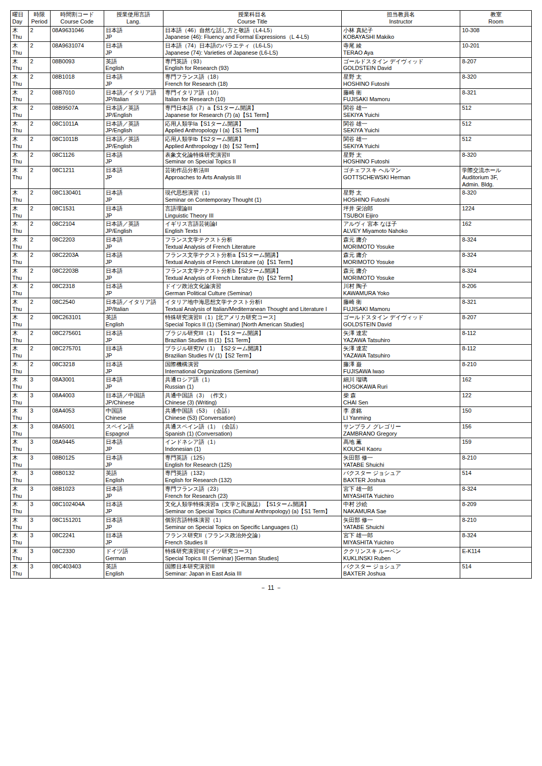| 曜日 Day | 時限 Period | 時間割コード Course Code | 授業使用言語 Lang. | 授業科目名 Course Title | 担当教員名 Instructor | 教室 Room |
| --- | --- | --- | --- | --- | --- | --- |
| 木 Thu | 2 | 08A9631046 | 日本語 JP | 日本語（46）自然な話し方と敬語（L4-L5） Japanese (46): Fluency and Formal Expressions（L 4-L5) | 小林 真紀子 KOBAYASHI Makiko | 10-308 |
| 木 Thu | 2 | 08A9631074 | 日本語 JP | 日本語（74）日本語のバラエティ（L6-LS） Japanese (74): Varieties of Japanese (L6-LS) | 寺尾 綾 TERAO Aya | 10-201 |
| 木 Thu | 2 | 08B0093 | 英語 English | 専門英語（93） English for Research (93) | ゴールドスタイン デイヴィッド GOLDSTEIN David | 8-207 |
| 木 Thu | 2 | 08B1018 | 日本語 JP | 専門フランス語（18） French for Research (18) | 星野 太 HOSHINO Futoshi | 8-320 |
| 木 Thu | 2 | 08B7010 | 日本語／イタリア語 JP/Italian | 専門イタリア語（10） Italian for Research (10) | 藤崎 衛 FUJISAKI Mamoru | 8-321 |
| 木 Thu | 2 | 08B9507A | 日本語／英語 JP/English | 専門日本語（7）a【S1ターム開講】 Japanese for Research (7) (a)【S1 Term】 | 関谷 雄一 SEKIYA Yuichi | 512 |
| 木 Thu | 2 | 08C1011A | 日本語／英語 JP/English | 応用人類学Ia【S1ターム開講】 Applied Anthropology I (a)【S1 Term】 | 関谷 雄一 SEKIYA Yuichi | 512 |
| 木 Thu | 2 | 08C1011B | 日本語／英語 JP/English | 応用人類学Ib【S2ターム開講】 Applied Anthropology I (b)【S2 Term】 | 関谷 雄一 SEKIYA Yuichi | 512 |
| 木 Thu | 2 | 08C1126 | 日本語 JP | 表象文化論特殊研究演習II Seminar on Special Topics II | 星野 太 HOSHINO Futoshi | 8-320 |
| 木 Thu | 2 | 08C1211 | 日本語 JP | 芸術作品分析法III Approaches to Arts Analysis III | ゴチェフスキ ヘルマン GOTTSCHEWSKI Herman | 学際交流ホール Auditorium 3F, Admin. Bldg. |
| 木 Thu | 2 | 08C130401 | 日本語 JP | 現代思想演習（1） Seminar on Contemporary Thought (1) | 星野 太 HOSHINO Futoshi | 8-320 |
| 木 Thu | 2 | 08C1531 | 日本語 JP | 言語理論III Linguistic Theory III | 坪井 栄治郎 TSUBOI Eijiro | 1224 |
| 木 Thu | 2 | 08C2104 | 日本語／英語 JP/English | イギリス言語芸術論I English Texts I | アルヴィ 宮本 なほ子 ALVEY Miyamoto Nahoko | 162 |
| 木 Thu | 2 | 08C2203 | 日本語 JP | フランス文学テクスト分析 Textual Analysis of French Literature | 森元 庸介 MORIMOTO Yosuke | 8-324 |
| 木 Thu | 2 | 08C2203A | 日本語 JP | フランス文学テクスト分析a【S1ターム開講】 Textual Analysis of French Literature (a)【S1 Term】 | 森元 庸介 MORIMOTO Yosuke | 8-324 |
| 木 Thu | 2 | 08C2203B | 日本語 JP | フランス文学テクスト分析b【S2ターム開講】 Textual Analysis of French Literature (b)【S2 Term】 | 森元 庸介 MORIMOTO Yosuke | 8-324 |
| 木 Thu | 2 | 08C2318 | 日本語 JP | ドイツ政治文化論演習 German Political Culture (Seminar) | 川村 陶子 KAWAMURA Yoko | 8-206 |
| 木 Thu | 2 | 08C2540 | 日本語／イタリア語 JP/Italian | イタリア地中海思想文学テクスト分析I Textual Analysis of Italian/Mediterranean Thought and Literature I | 藤崎 衛 FUJISAKI Mamoru | 8-321 |
| 木 Thu | 2 | 08C263101 | 英語 English | 特殊研究演習II（1）[北アメリカ研究コース] Special Topics II (1) (Seminar) [North American Studies] | ゴールドスタイン デイヴィッド GOLDSTEIN David | 8-207 |
| 木 Thu | 2 | 08C275601 | 日本語 JP | ブラジル研究III（1）【S1ターム開講】 Brazilian Studies III (1)【S1 Term】 | 矢澤 達宏 YAZAWA Tatsuhiro | 8-112 |
| 木 Thu | 2 | 08C275701 | 日本語 JP | ブラジル研究IV（1）【S2ターム開講】 Brazilian Studies IV (1)【S2 Term】 | 矢澤 達宏 YAZAWA Tatsuhiro | 8-112 |
| 木 Thu | 2 | 08C3218 | 日本語 JP | 国際機構演習 International Organizations (Seminar) | 藤澤 巌 FUJISAWA Iwao | 8-210 |
| 木 Thu | 3 | 08A3001 | 日本語 JP | 共通ロシア語（1） Russian (1) | 細川 瑠璃 HOSOKAWA Ruri | 162 |
| 木 Thu | 3 | 08A4003 | 日本語／中国語 JP/Chinese | 共通中国語（3）（作文） Chinese (3) (Writing) | 柴 森 CHAI Sen | 122 |
| 木 Thu | 3 | 08A4053 | 中国語 Chinese | 共通中国語（53）（会話） Chinese (53) (Conversation) | 李 彦銘 LI Yanming | 150 |
| 木 Thu | 3 | 08A5001 | スペイン語 Espagnol | 共通スペイン語（1）（会話） Spanish (1) (Conversation) | サンブラノ グレゴリー ZAMBRANO Gregory | 156 |
| 木 Thu | 3 | 08A9445 | 日本語 JP | インドネシア語（1） Indonesian (1) | 髙地 薫 KOUCHI Kaoru | 159 |
| 木 Thu | 3 | 08B0125 | 日本語 JP | 専門英語（125） English for Research (125) | 矢田部 修一 YATABE Shuichi | 8-210 |
| 木 Thu | 3 | 08B0132 | 英語 English | 専門英語（132） English for Research (132) | バクスター ジョシュア BAXTER Joshua | 514 |
| 木 Thu | 3 | 08B1023 | 日本語 JP | 専門フランス語（23） French for Research (23) | 宮下 雄一郎 MIYASHITA Yuichiro | 8-324 |
| 木 Thu | 3 | 08C102404A | 日本語 JP | 文化人類学特殊演習a（文学と民族誌）【S1ターム開講】 Seminar on Special Topics (Cultural Anthropology) (a)【S1 Term】 | 中村 沙絵 NAKAMURA Sae | 8-209 |
| 木 Thu | 3 | 08C151201 | 日本語 JP | 個別言語特殊演習（1） Seminar on Special Topics on Specific Languages (1) | 矢田部 修一 YATABE Shuichi | 8-210 |
| 木 Thu | 3 | 08C2241 | 日本語 JP | フランス研究II（フランス政治外交論） French Studies II | 宮下 雄一郎 MIYASHITA Yuichiro | 8-324 |
| 木 Thu | 3 | 08C2330 | ドイツ語 German | 特殊研究演習III[ドイツ研究コース] Special Topics III (Seminar) [German Studies] | ククリンスキ ルーベン KUKLINSKI Ruben | E-K114 |
| 木 Thu | 3 | 08C403403 | 英語 English | 国際日本研究演習III Seminar: Japan in East Asia III | バクスター ジョシュア BAXTER Joshua | 514 |
－ 11 －